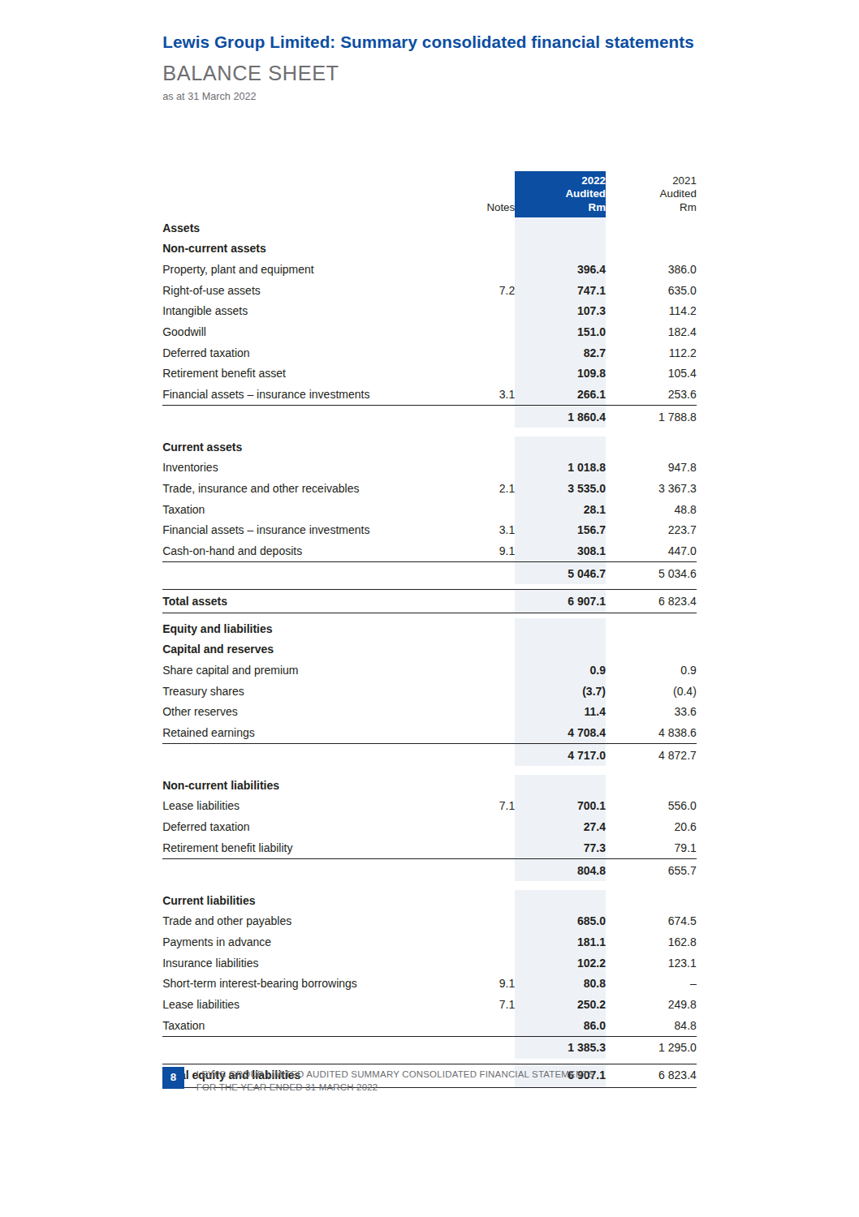Lewis Group Limited: Summary consolidated financial statements
Balance Sheet
as at 31 March 2022
| | Notes | 2022 Audited Rm | 2021 Audited Rm |
| --- | --- | --- | --- |
| Assets | | | |
| Non-current assets | | | |
| Property, plant and equipment | | 396.4 | 386.0 |
| Right-of-use assets | 7.2 | 747.1 | 635.0 |
| Intangible assets | | 107.3 | 114.2 |
| Goodwill | | 151.0 | 182.4 |
| Deferred taxation | | 82.7 | 112.2 |
| Retirement benefit asset | | 109.8 | 105.4 |
| Financial assets – insurance investments | 3.1 | 266.1 | 253.6 |
| | | 1 860.4 | 1 788.8 |
| Current assets | | | |
| Inventories | | 1 018.8 | 947.8 |
| Trade, insurance and other receivables | 2.1 | 3 535.0 | 3 367.3 |
| Taxation | | 28.1 | 48.8 |
| Financial assets – insurance investments | 3.1 | 156.7 | 223.7 |
| Cash-on-hand and deposits | 9.1 | 308.1 | 447.0 |
| | | 5 046.7 | 5 034.6 |
| Total assets | | 6 907.1 | 6 823.4 |
| Equity and liabilities | | | |
| Capital and reserves | | | |
| Share capital and premium | | 0.9 | 0.9 |
| Treasury shares | | (3.7) | (0.4) |
| Other reserves | | 11.4 | 33.6 |
| Retained earnings | | 4 708.4 | 4 838.6 |
| | | 4 717.0 | 4 872.7 |
| Non-current liabilities | | | |
| Lease liabilities | 7.1 | 700.1 | 556.0 |
| Deferred taxation | | 27.4 | 20.6 |
| Retirement benefit liability | | 77.3 | 79.1 |
| | | 804.8 | 655.7 |
| Current liabilities | | | |
| Trade and other payables | | 685.0 | 674.5 |
| Payments in advance | | 181.1 | 162.8 |
| Insurance liabilities | | 102.2 | 123.1 |
| Short-term interest-bearing borrowings | 9.1 | 80.8 | – |
| Lease liabilities | 7.1 | 250.2 | 249.8 |
| Taxation | | 86.0 | 84.8 |
| | | 1 385.3 | 1 295.0 |
| Total equity and liabilities | | 6 907.1 | 6 823.4 |
8
Lewis Group Limited audited summary consolidated financial statements
for the year ended 31 March 2022